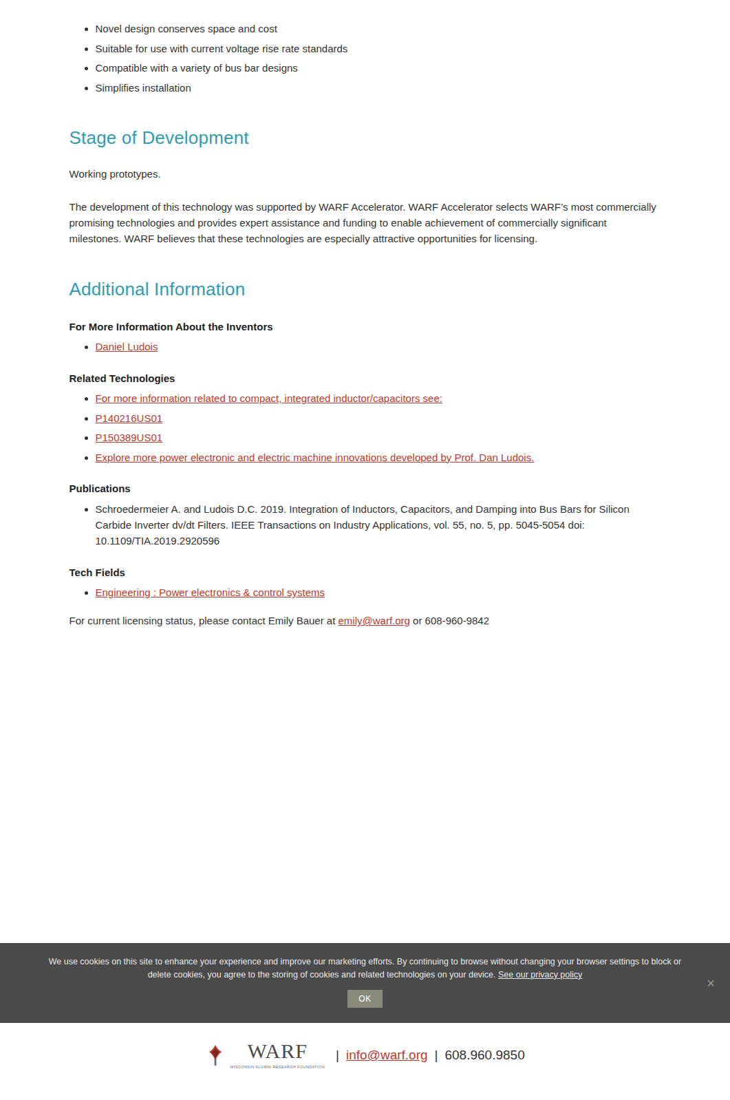Novel design conserves space and cost
Suitable for use with current voltage rise rate standards
Compatible with a variety of bus bar designs
Simplifies installation
Stage of Development
Working prototypes.
The development of this technology was supported by WARF Accelerator. WARF Accelerator selects WARF’s most commercially promising technologies and provides expert assistance and funding to enable achievement of commercially significant milestones. WARF believes that these technologies are especially attractive opportunities for licensing.
Additional Information
For More Information About the Inventors
Daniel Ludois
Related Technologies
For more information related to compact, integrated inductor/capacitors see:
P140216US01
P150389US01
Explore more power electronic and electric machine innovations developed by Prof. Dan Ludois.
Publications
Schroedermeier A. and Ludois D.C. 2019. Integration of Inductors, Capacitors, and Damping into Bus Bars for Silicon Carbide Inverter dv/dt Filters. IEEE Transactions on Industry Applications, vol. 55, no. 5, pp. 5045-5054 doi: 10.1109/TIA.2019.2920596
Tech Fields
Engineering : Power electronics & control systems
For current licensing status, please contact Emily Bauer at emily@warf.org or 608-960-9842
× We use cookies on this site to enhance your experience and improve our marketing efforts. By continuing to browse without changing your browser settings to block or delete cookies, you agree to the storing of cookies and related technologies on your device. See our privacy policy
OK
WARF Wisconsin Alumni Research Foundation | info@warf.org | 608.960.9850